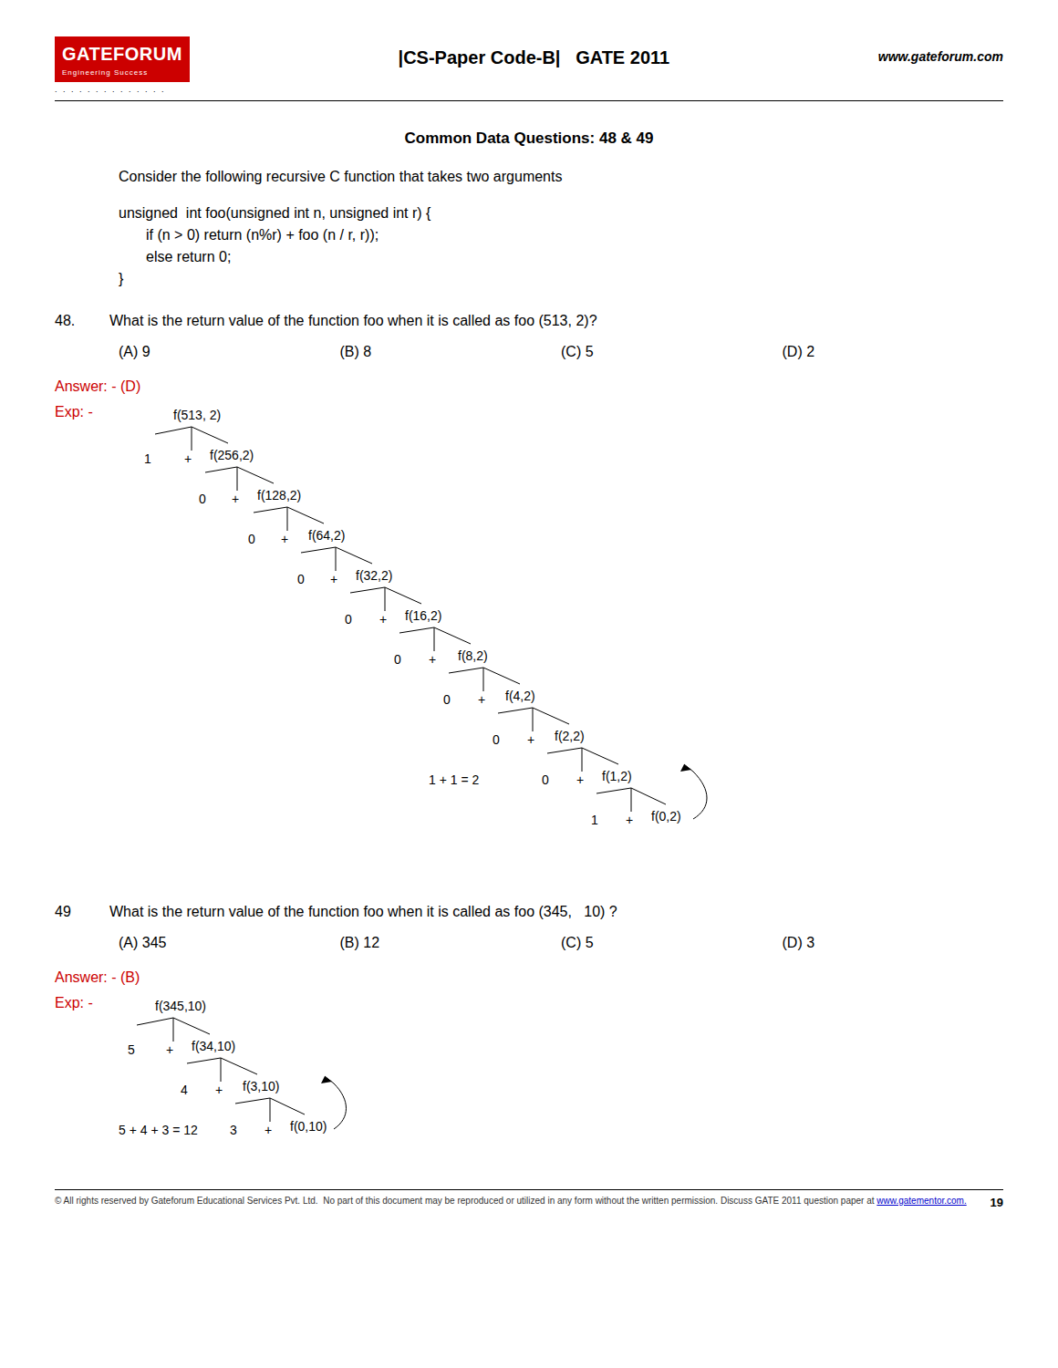GATEFORUMEngineering Success
. . . . . . . . . . . . . .
|CS-Paper Code-B| GATE 2011
www.gateforum.com
Common Data Questions: 48 & 49
Consider the following recursive C function that takes two arguments
unsigned int foo(unsigned int n, unsigned int r) {
if (n > 0) return (n%r) + foo (n / r, r));
else return 0;
}
48. What is the return value of the function foo when it is called as foo (513, 2)?
(A) 9 (B) 8 (C) 5 (D) 2
Answer: - (D)
Exp: -
f(513, 2) 1 + f(256,2) 0 + f(128,2) 0 + f(64,2) 0 + f(32,2) 0 + f(16,2) 0 + f(8,2) 0 + f(4,2) 0 + f(2,2) 1 + 1 = 2 0 + f(1,2) 1 + f(0,2)
49 What is the return value of the function foo when it is called as foo (345, 10) ?
(A) 345 (B) 12 (C) 5 (D) 3
Answer: - (B)
Exp: -
f(345,10) 5 + f(34,10) 4 + f(3,10) 5 + 4 + 3 = 12 3 + f(0,10)
19 © All rights reserved by Gateforum Educational Services Pvt. Ltd. No part of this document may be reproduced or utilized in any form without the written permission. Discuss GATE 2011 question paper at www.gatementor.com.